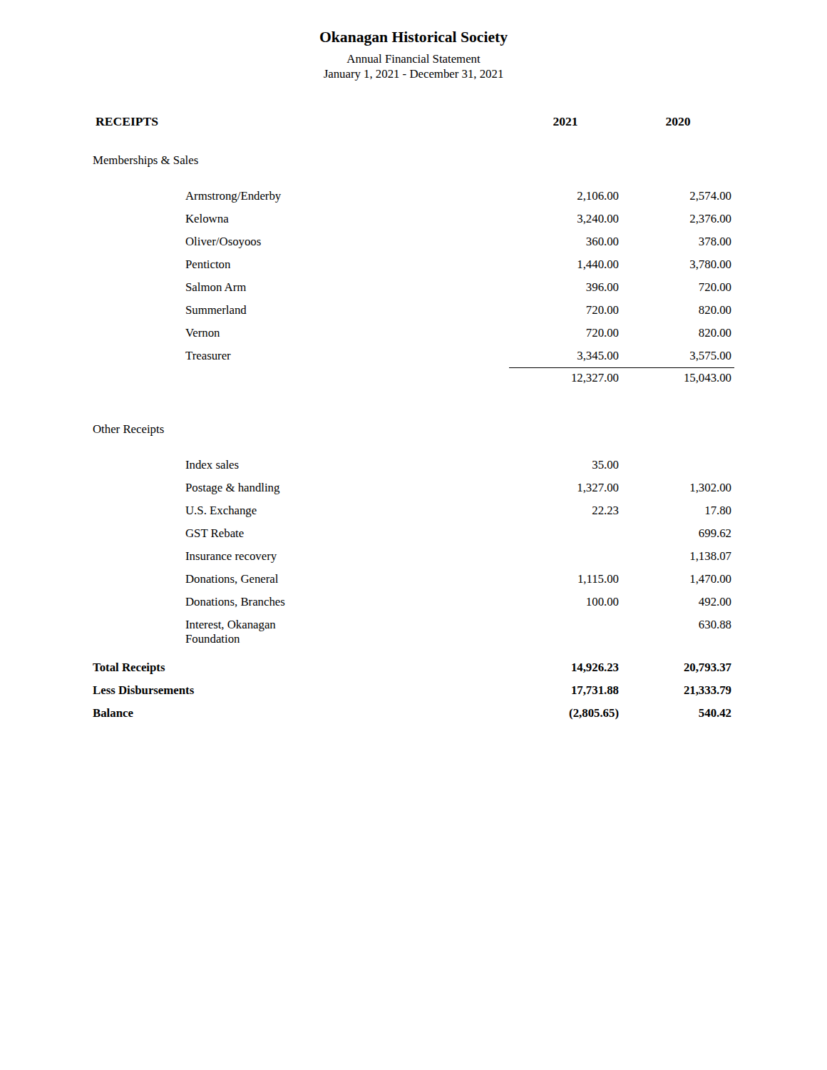Okanagan Historical Society
Annual Financial Statement
January 1, 2021 - December 31, 2021
| RECEIPTS | 2021 | 2020 |
| --- | --- | --- |
| Memberships & Sales | | |
| Armstrong/Enderby | 2,106.00 | 2,574.00 |
| Kelowna | 3,240.00 | 2,376.00 |
| Oliver/Osoyoos | 360.00 | 378.00 |
| Penticton | 1,440.00 | 3,780.00 |
| Salmon Arm | 396.00 | 720.00 |
| Summerland | 720.00 | 820.00 |
| Vernon | 720.00 | 820.00 |
| Treasurer | 3,345.00 | 3,575.00 |
| | 12,327.00 | 15,043.00 |
| Other Receipts | | |
| Index sales | 35.00 | |
| Postage & handling | 1,327.00 | 1,302.00 |
| U.S. Exchange | 22.23 | 17.80 |
| GST Rebate | | 699.62 |
| Insurance recovery | | 1,138.07 |
| Donations, General | 1,115.00 | 1,470.00 |
| Donations, Branches | 100.00 | 492.00 |
| Interest, Okanagan Foundation | | 630.88 |
| Total Receipts | 14,926.23 | 20,793.37 |
| Less Disbursements | 17,731.88 | 21,333.79 |
| Balance | (2,805.65) | 540.42 |